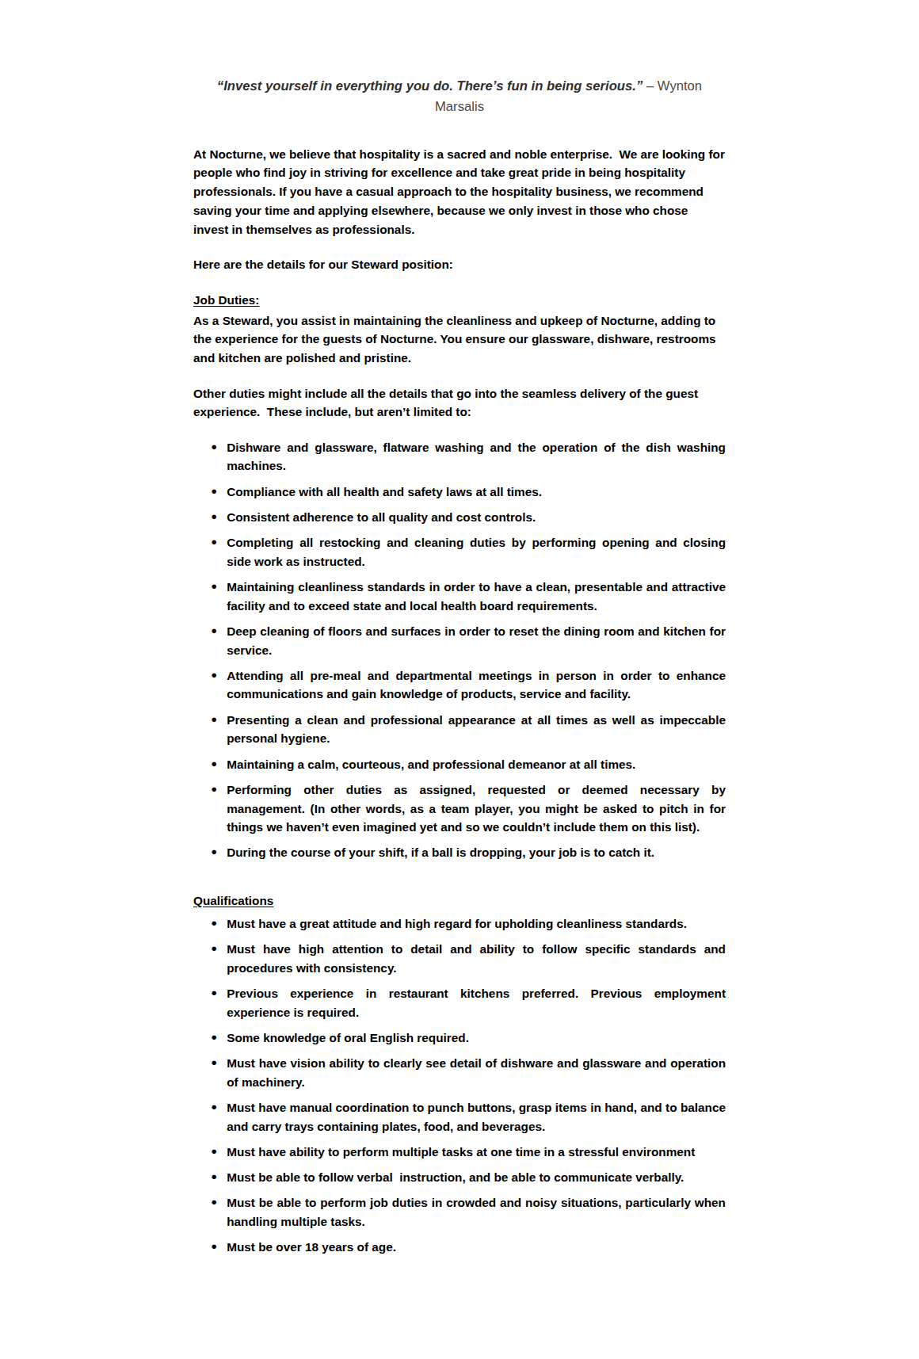“Invest yourself in everything you do. There’s fun in being serious.” – Wynton Marsalis
At Nocturne, we believe that hospitality is a sacred and noble enterprise. We are looking for people who find joy in striving for excellence and take great pride in being hospitality professionals. If you have a casual approach to the hospitality business, we recommend saving your time and applying elsewhere, because we only invest in those who chose invest in themselves as professionals.
Here are the details for our Steward position:
Job Duties:
As a Steward, you assist in maintaining the cleanliness and upkeep of Nocturne, adding to the experience for the guests of Nocturne. You ensure our glassware, dishware, restrooms and kitchen are polished and pristine.
Other duties might include all the details that go into the seamless delivery of the guest experience. These include, but aren’t limited to:
Dishware and glassware, flatware washing and the operation of the dish washing machines.
Compliance with all health and safety laws at all times.
Consistent adherence to all quality and cost controls.
Completing all restocking and cleaning duties by performing opening and closing side work as instructed.
Maintaining cleanliness standards in order to have a clean, presentable and attractive facility and to exceed state and local health board requirements.
Deep cleaning of floors and surfaces in order to reset the dining room and kitchen for service.
Attending all pre-meal and departmental meetings in person in order to enhance communications and gain knowledge of products, service and facility.
Presenting a clean and professional appearance at all times as well as impeccable personal hygiene.
Maintaining a calm, courteous, and professional demeanor at all times.
Performing other duties as assigned, requested or deemed necessary by management. (In other words, as a team player, you might be asked to pitch in for things we haven’t even imagined yet and so we couldn’t include them on this list).
During the course of your shift, if a ball is dropping, your job is to catch it.
Qualifications
Must have a great attitude and high regard for upholding cleanliness standards.
Must have high attention to detail and ability to follow specific standards and procedures with consistency.
Previous experience in restaurant kitchens preferred. Previous employment experience is required.
Some knowledge of oral English required.
Must have vision ability to clearly see detail of dishware and glassware and operation of machinery.
Must have manual coordination to punch buttons, grasp items in hand, and to balance and carry trays containing plates, food, and beverages.
Must have ability to perform multiple tasks at one time in a stressful environment
Must be able to follow verbal instruction, and be able to communicate verbally.
Must be able to perform job duties in crowded and noisy situations, particularly when handling multiple tasks.
Must be over 18 years of age.